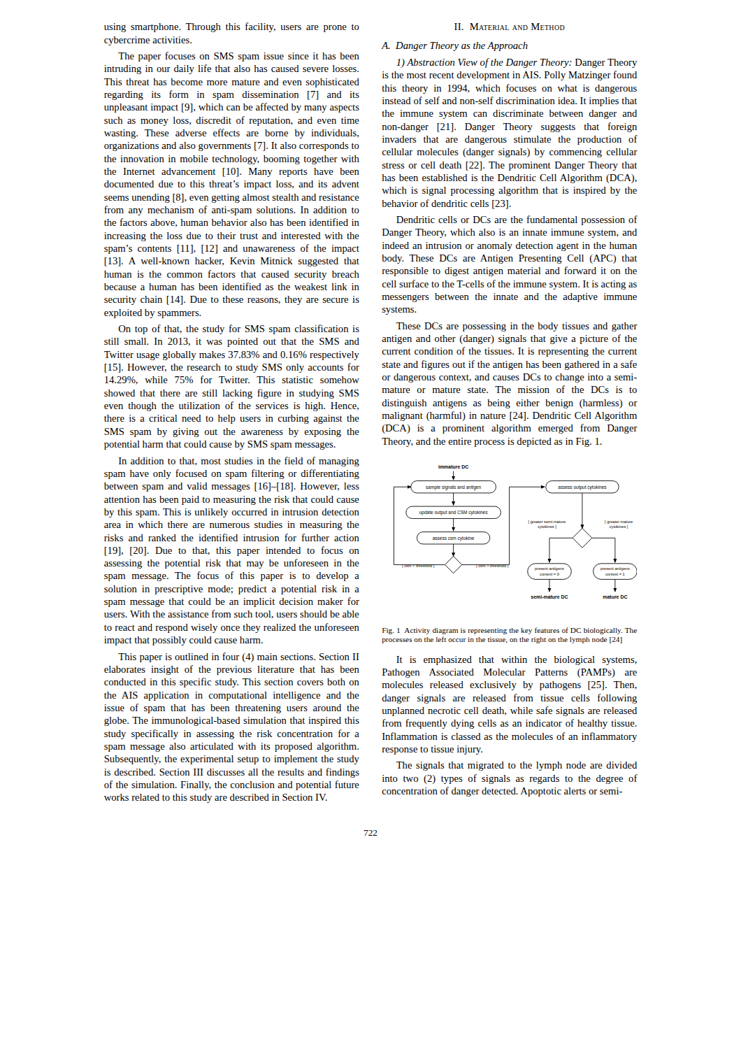using smartphone. Through this facility, users are prone to cybercrime activities.
The paper focuses on SMS spam issue since it has been intruding in our daily life that also has caused severe losses. This threat has become more mature and even sophisticated regarding its form in spam dissemination [7] and its unpleasant impact [9], which can be affected by many aspects such as money loss, discredit of reputation, and even time wasting. These adverse effects are borne by individuals, organizations and also governments [7]. It also corresponds to the innovation in mobile technology, booming together with the Internet advancement [10]. Many reports have been documented due to this threat’s impact loss, and its advent seems unending [8], even getting almost stealth and resistance from any mechanism of anti-spam solutions. In addition to the factors above, human behavior also has been identified in increasing the loss due to their trust and interested with the spam’s contents [11], [12] and unawareness of the impact [13]. A well-known hacker, Kevin Mitnick suggested that human is the common factors that caused security breach because a human has been identified as the weakest link in security chain [14]. Due to these reasons, they are secure is exploited by spammers.
On top of that, the study for SMS spam classification is still small. In 2013, it was pointed out that the SMS and Twitter usage globally makes 37.83% and 0.16% respectively [15]. However, the research to study SMS only accounts for 14.29%, while 75% for Twitter. This statistic somehow showed that there are still lacking figure in studying SMS even though the utilization of the services is high. Hence, there is a critical need to help users in curbing against the SMS spam by giving out the awareness by exposing the potential harm that could cause by SMS spam messages.
In addition to that, most studies in the field of managing spam have only focused on spam filtering or differentiating between spam and valid messages [16]–[18]. However, less attention has been paid to measuring the risk that could cause by this spam. This is unlikely occurred in intrusion detection area in which there are numerous studies in measuring the risks and ranked the identified intrusion for further action [19], [20]. Due to that, this paper intended to focus on assessing the potential risk that may be unforeseen in the spam message. The focus of this paper is to develop a solution in prescriptive mode; predict a potential risk in a spam message that could be an implicit decision maker for users. With the assistance from such tool, users should be able to react and respond wisely once they realized the unforeseen impact that possibly could cause harm.
This paper is outlined in four (4) main sections. Section II elaborates insight of the previous literature that has been conducted in this specific study. This section covers both on the AIS application in computational intelligence and the issue of spam that has been threatening users around the globe. The immunological-based simulation that inspired this study specifically in assessing the risk concentration for a spam message also articulated with its proposed algorithm. Subsequently, the experimental setup to implement the study is described. Section III discusses all the results and findings of the simulation. Finally, the conclusion and potential future works related to this study are described in Section IV.
II. Material and Method
A. Danger Theory as the Approach
1) Abstraction View of the Danger Theory: Danger Theory is the most recent development in AIS. Polly Matzinger found this theory in 1994, which focuses on what is dangerous instead of self and non-self discrimination idea. It implies that the immune system can discriminate between danger and non-danger [21]. Danger Theory suggests that foreign invaders that are dangerous stimulate the production of cellular molecules (danger signals) by commencing cellular stress or cell death [22]. The prominent Danger Theory that has been established is the Dendritic Cell Algorithm (DCA), which is signal processing algorithm that is inspired by the behavior of dendritic cells [23].
Dendritic cells or DCs are the fundamental possession of Danger Theory, which also is an innate immune system, and indeed an intrusion or anomaly detection agent in the human body. These DCs are Antigen Presenting Cell (APC) that responsible to digest antigen material and forward it on the cell surface to the T-cells of the immune system. It is acting as messengers between the innate and the adaptive immune systems.
These DCs are possessing in the body tissues and gather antigen and other (danger) signals that give a picture of the current condition of the tissues. It is representing the current state and figures out if the antigen has been gathered in a safe or dangerous context, and causes DCs to change into a semi-mature or mature state. The mission of the DCs is to distinguish antigens as being either benign (harmless) or malignant (harmful) in nature [24]. Dendritic Cell Algorithm (DCA) is a prominent algorithm emerged from Danger Theory, and the entire process is depicted as in Fig. 1.
immature DC sample signals and antigen update output and CSM cytokines assess csm cytokine [ csm < threshold ] [ csm > threshold ] assess output cytokines [ greater semi-mature cytokines ] [ greater mature cytokines ] present antigens context = 0 present antigens context = 1 semi-mature DC mature DC
Fig. 1 Activity diagram is representing the key features of DC biologically. The processes on the left occur in the tissue, on the right on the lymph node [24]
It is emphasized that within the biological systems, Pathogen Associated Molecular Patterns (PAMPs) are molecules released exclusively by pathogens [25]. Then, danger signals are released from tissue cells following unplanned necrotic cell death, while safe signals are released from frequently dying cells as an indicator of healthy tissue. Inflammation is classed as the molecules of an inflammatory response to tissue injury.
The signals that migrated to the lymph node are divided into two (2) types of signals as regards to the degree of concentration of danger detected. Apoptotic alerts or semi-
722